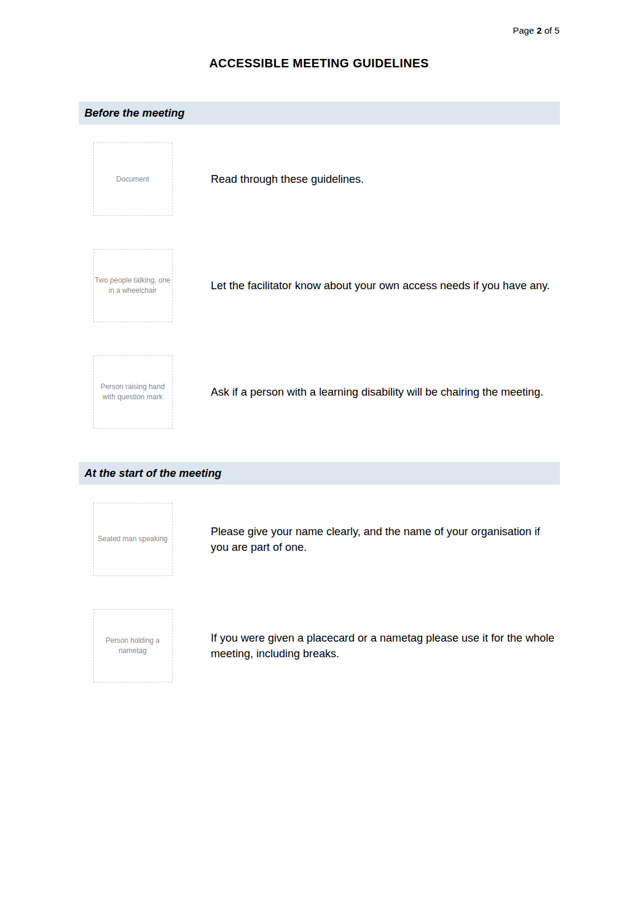Page 2 of 5
ACCESSIBLE MEETING GUIDELINES
Before the meeting
Document
Read through these guidelines.
Two people talking, one in a wheelchair
Let the facilitator know about your own access needs if you have any.
Person raising hand with question mark
Ask if a person with a learning disability will be chairing the meeting.
At the start of the meeting
Seated man speaking
Please give your name clearly, and the name of your organisation if you are part of one.
Person holding a nametag
If you were given a placecard or a nametag please use it for the whole meeting, including breaks.